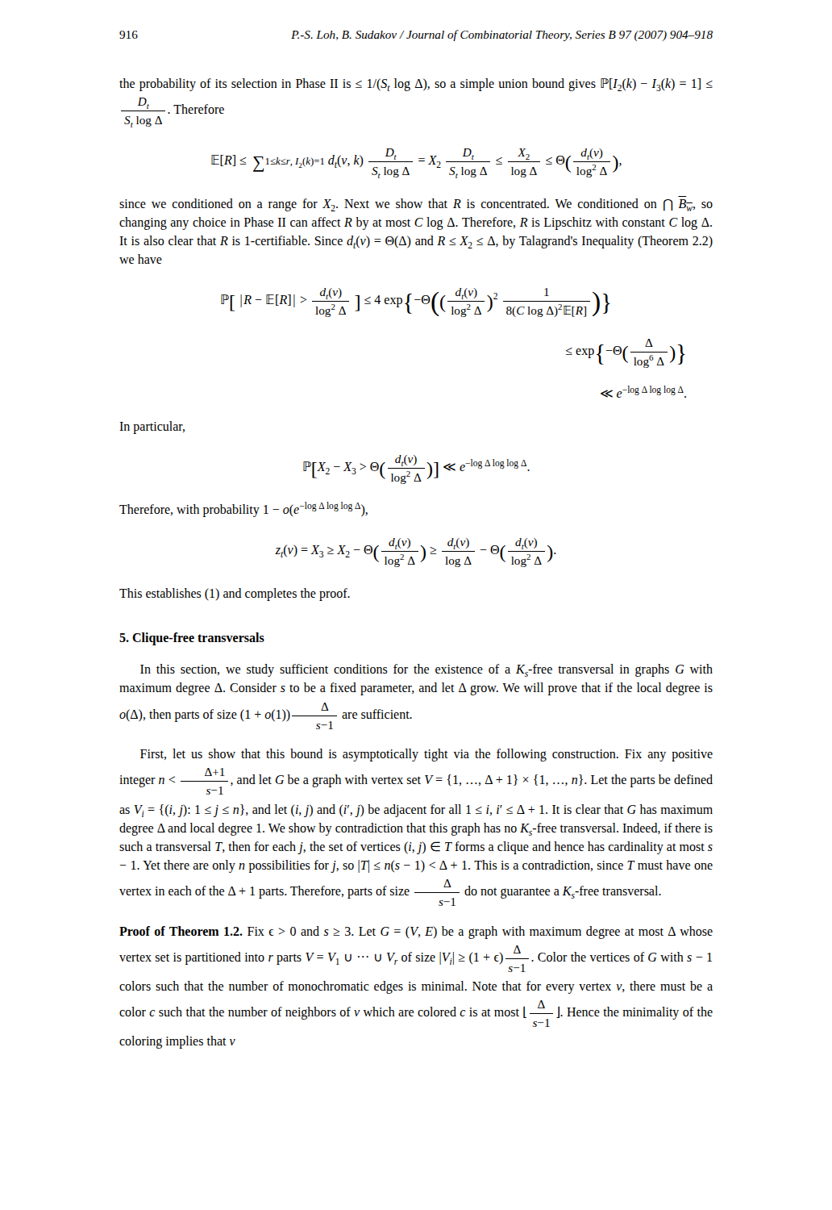916 P.-S. Loh, B. Sudakov / Journal of Combinatorial Theory, Series B 97 (2007) 904–918
the probability of its selection in Phase II is ≤ 1/(St log Δ), so a simple union bound gives ℙ[I2(k) − I3(k) = 1] ≤ Dt St log Δ. Therefore
𝔼[R] ≤ ∑1≤k≤r, I2(k)=1 dt(v, k) Dt St log Δ = X2 Dt St log Δ ≤ X2 log Δ ≤ Θ(dt(v) log2 Δ),
since we conditioned on a range for X2. Next we show that R is concentrated. We conditioned on ⋂ Bw, so changing any choice in Phase II can affect R by at most C log Δ. Therefore, R is Lipschitz with constant C log Δ. It is also clear that R is 1-certifiable. Since dt(v) = Θ(Δ) and R ≤ X2 ≤ Δ, by Talagrand's Inequality (Theorem 2.2) we have
ℙ[ |R − 𝔼[R]| > dt(v) log2 Δ ] ≤ 4 exp{−Θ((dt(v) log2 Δ)2 18(C log Δ)2𝔼[R])}
≤ exp{−Θ(Δlog6 Δ)}
≪ e−log Δ log log Δ.
In particular,
ℙ[X2 − X3 > Θ(dt(v) log2 Δ)] ≪ e−log Δ log log Δ.
Therefore, with probability 1 − o(e−log Δ log log Δ),
zt(v) = X3 ≥ X2 − Θ(dt(v) log2 Δ) ≥ dt(v) log Δ − Θ(dt(v) log2 Δ).
This establishes (1) and completes the proof.
5. Clique-free transversals
In this section, we study sufficient conditions for the existence of a Ks-free transversal in graphs G with maximum degree Δ. Consider s to be a fixed parameter, and let Δ grow. We will prove that if the local degree is o(Δ), then parts of size (1 + o(1))Δs−1 are sufficient.
First, let us show that this bound is asymptotically tight via the following construction. Fix any positive integer n < Δ+1 s−1, and let G be a graph with vertex set V = {1, …, Δ + 1} × {1, …, n}. Let the parts be defined as Vi = {(i, j): 1 ≤ j ≤ n}, and let (i, j) and (i′, j) be adjacent for all 1 ≤ i, i′ ≤ Δ + 1. It is clear that G has maximum degree Δ and local degree 1. We show by contradiction that this graph has no Ks-free transversal. Indeed, if there is such a transversal T, then for each j, the set of vertices (i, j) ∈ T forms a clique and hence has cardinality at most s − 1. Yet there are only n possibilities for j, so |T| ≤ n(s − 1) < Δ + 1. This is a contradiction, since T must have one vertex in each of the Δ + 1 parts. Therefore, parts of size Δs−1 do not guarantee a Ks-free transversal.
Proof of Theorem 1.2. Fix ϵ > 0 and s ≥ 3. Let G = (V, E) be a graph with maximum degree at most Δ whose vertex set is partitioned into r parts V = V1 ∪ ··· ∪ Vr of size |Vi| ≥ (1 + ϵ)Δs−1. Color the vertices of G with s − 1 colors such that the number of monochromatic edges is minimal. Note that for every vertex v, there must be a color c such that the number of neighbors of v which are colored c is at most ⌊Δs−1⌋. Hence the minimality of the coloring implies that v